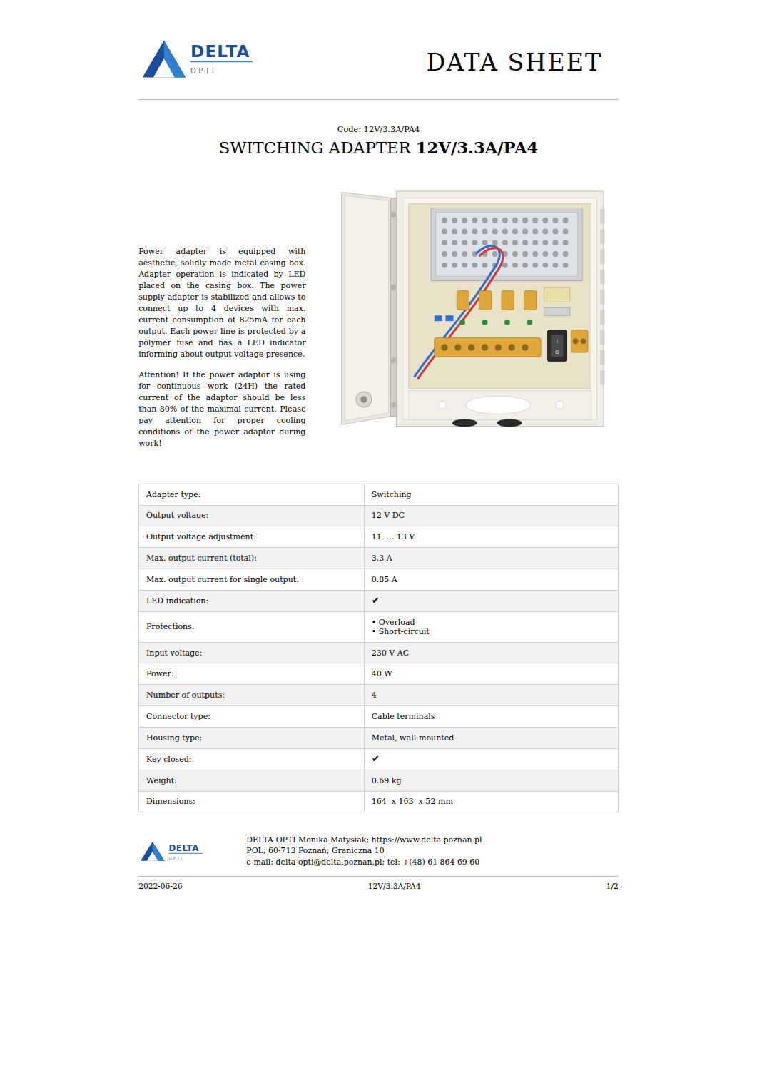DELTA OPTI
DATA SHEET
Code: 12V/3.3A/PA4
SWITCHING ADAPTER 12V/3.3A/PA4
Power adapter is equipped with aesthetic, solidly made metal casing box. Adapter operation is indicated by LED placed on the casing box. The power supply adapter is stabilized and allows to connect up to 4 devices with max. current consumption of 825mA for each output. Each power line is protected by a polymer fuse and has a LED indicator informing about output voltage presence.
Attention! If the power adaptor is using for continuous work (24H) the rated current of the adaptor should be less than 80% of the maximal current. Please pay attention for proper cooling conditions of the power adaptor during work!
I O
| Adapter type: | Switching |
| Output voltage: | 12 V DC |
| Output voltage adjustment: | 11 ... 13 V |
| Max. output current (total): | 3.3 A |
| Max. output current for single output: | 0.85 A |
| LED indication: | ✔ |
| Protections: | Overload Short-circuit |
| Input voltage: | 230 V AC |
| Power: | 40 W |
| Number of outputs: | 4 |
| Connector type: | Cable terminals |
| Housing type: | Metal, wall-mounted |
| Key closed: | ✔ |
| Weight: | 0.69 kg |
| Dimensions: | 164 x 163 x 52 mm |
DELTA OPTI
DELTA-OPTI Monika Matysiak; https://www.delta.poznan.pl
POL; 60-713 Poznań; Graniczna 10
e-mail: delta-opti@delta.poznan.pl; tel: +(48) 61 864 69 60
2022-06-26
12V/3.3A/PA4
1/2